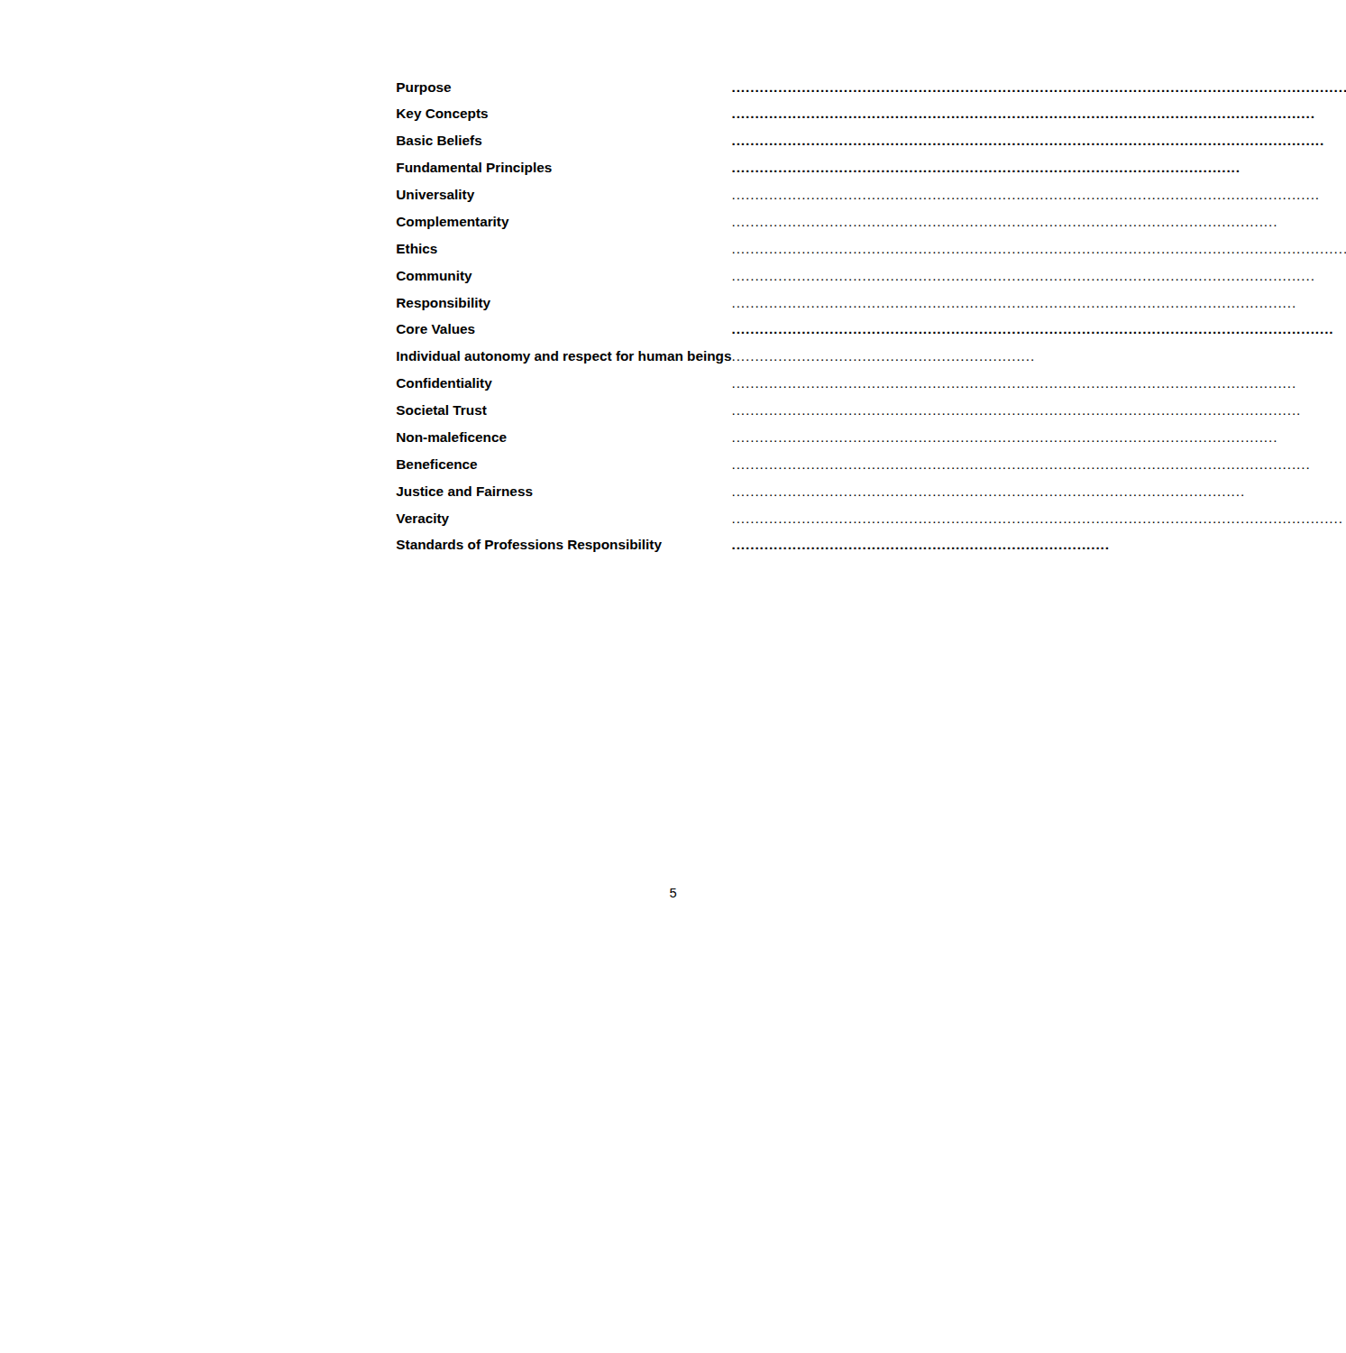| Purpose | ........................................................................................................................................... | 32 |
| Key Concepts | ............................................................................................................................. | 32 |
| Basic Beliefs | ............................................................................................................................... | 32 |
| Fundamental Principles | ............................................................................................................. | 33 |
| Universality | .............................................................................................................................. | 33 |
| Complementarity | ..................................................................................................................... | 33 |
| Ethics | ......................................................................................................................................... | 33 |
| Community | ............................................................................................................................. | 33 |
| Responsibility | ......................................................................................................................... | 33 |
| Core Values | ................................................................................................................................. | 34 |
| Individual autonomy and respect for human beings | ................................................................. | 34 |
| Confidentiality | ......................................................................................................................... | 34 |
| Societal Trust | .......................................................................................................................... | 34 |
| Non-maleficence | ..................................................................................................................... | 34 |
| Beneficence | ............................................................................................................................ | 34 |
| Justice and Fairness | .............................................................................................................. | 34 |
| Veracity | ................................................................................................................................... | 34 |
| Standards of Professions Responsibility | ................................................................................. | 35 |
5